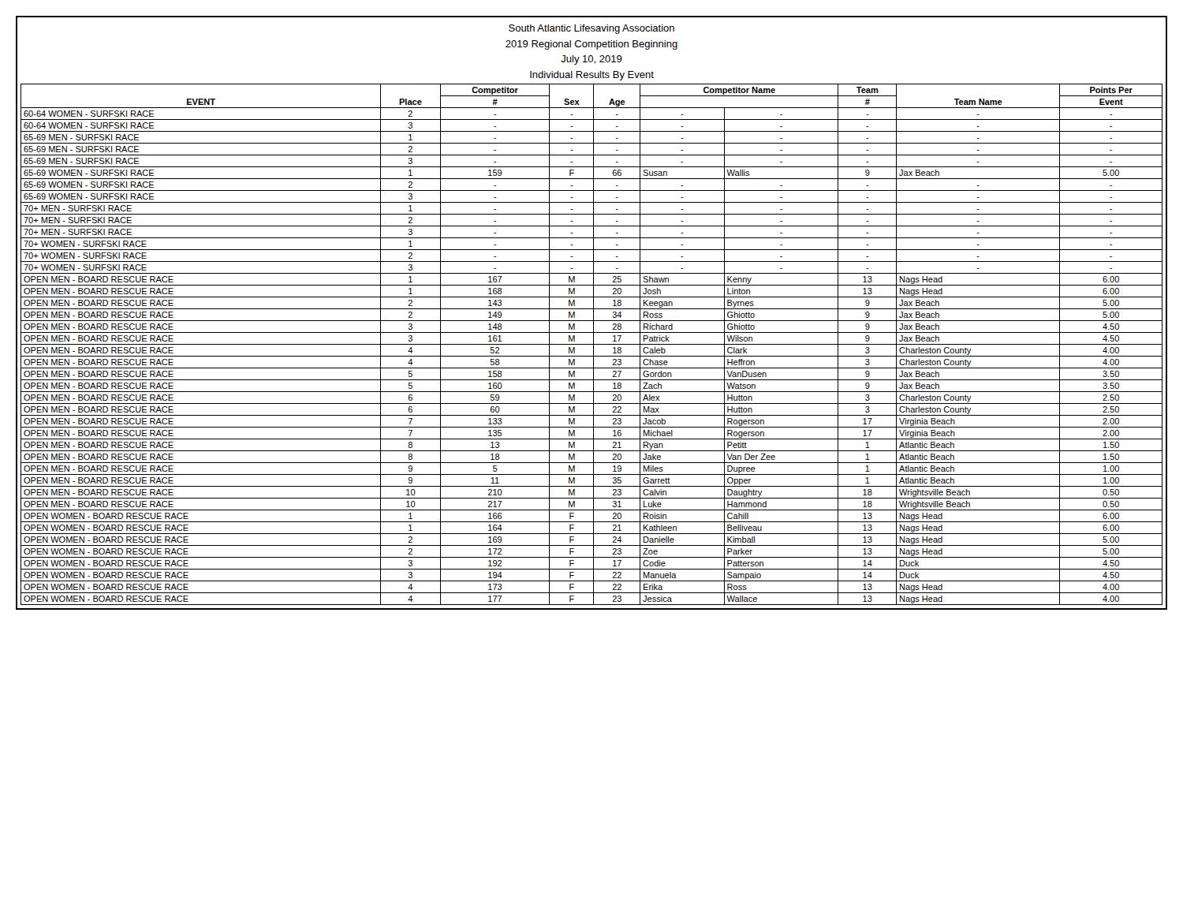South Atlantic Lifesaving Association
2019 Regional Competition Beginning
July 10, 2019
Individual Results By Event
| EVENT | Place | Competitor | Sex | Age | Competitor Name | Team | Team Name | Points Per |
| --- | --- | --- | --- | --- | --- | --- | --- | --- |
| # | | # | Event |
| 60-64 WOMEN - SURFSKI RACE | 2 | - | - | - | - | - | - | - | - |
| 60-64 WOMEN - SURFSKI RACE | 3 | - | - | - | - | - | - | - | - |
| 65-69 MEN - SURFSKI RACE | 1 | - | - | - | - | - | - | - | - |
| 65-69 MEN - SURFSKI RACE | 2 | - | - | - | - | - | - | - | - |
| 65-69 MEN - SURFSKI RACE | 3 | - | - | - | - | - | - | - | - |
| 65-69 WOMEN - SURFSKI RACE | 1 | 159 | F | 66 | Susan | Wallis | 9 | Jax Beach | 5.00 |
| 65-69 WOMEN - SURFSKI RACE | 2 | - | - | - | - | - | - | - | - |
| 65-69 WOMEN - SURFSKI RACE | 3 | - | - | - | - | - | - | - | - |
| 70+ MEN - SURFSKI RACE | 1 | - | - | - | - | - | - | - | - |
| 70+ MEN - SURFSKI RACE | 2 | - | - | - | - | - | - | - | - |
| 70+ MEN - SURFSKI RACE | 3 | - | - | - | - | - | - | - | - |
| 70+ WOMEN - SURFSKI RACE | 1 | - | - | - | - | - | - | - | - |
| 70+ WOMEN - SURFSKI RACE | 2 | - | - | - | - | - | - | - | - |
| 70+ WOMEN - SURFSKI RACE | 3 | - | - | - | - | - | - | - | - |
| OPEN MEN - BOARD RESCUE RACE | 1 | 167 | M | 25 | Shawn | Kenny | 13 | Nags Head | 6.00 |
| OPEN MEN - BOARD RESCUE RACE | 1 | 168 | M | 20 | Josh | Linton | 13 | Nags Head | 6.00 |
| OPEN MEN - BOARD RESCUE RACE | 2 | 143 | M | 18 | Keegan | Byrnes | 9 | Jax Beach | 5.00 |
| OPEN MEN - BOARD RESCUE RACE | 2 | 149 | M | 34 | Ross | Ghiotto | 9 | Jax Beach | 5.00 |
| OPEN MEN - BOARD RESCUE RACE | 3 | 148 | M | 28 | Richard | Ghiotto | 9 | Jax Beach | 4.50 |
| OPEN MEN - BOARD RESCUE RACE | 3 | 161 | M | 17 | Patrick | Wilson | 9 | Jax Beach | 4.50 |
| OPEN MEN - BOARD RESCUE RACE | 4 | 52 | M | 18 | Caleb | Clark | 3 | Charleston County | 4.00 |
| OPEN MEN - BOARD RESCUE RACE | 4 | 58 | M | 23 | Chase | Heffron | 3 | Charleston County | 4.00 |
| OPEN MEN - BOARD RESCUE RACE | 5 | 158 | M | 27 | Gordon | VanDusen | 9 | Jax Beach | 3.50 |
| OPEN MEN - BOARD RESCUE RACE | 5 | 160 | M | 18 | Zach | Watson | 9 | Jax Beach | 3.50 |
| OPEN MEN - BOARD RESCUE RACE | 6 | 59 | M | 20 | Alex | Hutton | 3 | Charleston County | 2.50 |
| OPEN MEN - BOARD RESCUE RACE | 6 | 60 | M | 22 | Max | Hutton | 3 | Charleston County | 2.50 |
| OPEN MEN - BOARD RESCUE RACE | 7 | 133 | M | 23 | Jacob | Rogerson | 17 | Virginia Beach | 2.00 |
| OPEN MEN - BOARD RESCUE RACE | 7 | 135 | M | 16 | Michael | Rogerson | 17 | Virginia Beach | 2.00 |
| OPEN MEN - BOARD RESCUE RACE | 8 | 13 | M | 21 | Ryan | Petitt | 1 | Atlantic Beach | 1.50 |
| OPEN MEN - BOARD RESCUE RACE | 8 | 18 | M | 20 | Jake | Van Der Zee | 1 | Atlantic Beach | 1.50 |
| OPEN MEN - BOARD RESCUE RACE | 9 | 5 | M | 19 | Miles | Dupree | 1 | Atlantic Beach | 1.00 |
| OPEN MEN - BOARD RESCUE RACE | 9 | 11 | M | 35 | Garrett | Opper | 1 | Atlantic Beach | 1.00 |
| OPEN MEN - BOARD RESCUE RACE | 10 | 210 | M | 23 | Calvin | Daughtry | 18 | Wrightsville Beach | 0.50 |
| OPEN MEN - BOARD RESCUE RACE | 10 | 217 | M | 31 | Luke | Hammond | 18 | Wrightsville Beach | 0.50 |
| OPEN WOMEN - BOARD RESCUE RACE | 1 | 166 | F | 20 | Roisin | Cahill | 13 | Nags Head | 6.00 |
| OPEN WOMEN - BOARD RESCUE RACE | 1 | 164 | F | 21 | Kathleen | Belliveau | 13 | Nags Head | 6.00 |
| OPEN WOMEN - BOARD RESCUE RACE | 2 | 169 | F | 24 | Danielle | Kimball | 13 | Nags Head | 5.00 |
| OPEN WOMEN - BOARD RESCUE RACE | 2 | 172 | F | 23 | Zoe | Parker | 13 | Nags Head | 5.00 |
| OPEN WOMEN - BOARD RESCUE RACE | 3 | 192 | F | 17 | Codie | Patterson | 14 | Duck | 4.50 |
| OPEN WOMEN - BOARD RESCUE RACE | 3 | 194 | F | 22 | Manuela | Sampaio | 14 | Duck | 4.50 |
| OPEN WOMEN - BOARD RESCUE RACE | 4 | 173 | F | 22 | Erika | Ross | 13 | Nags Head | 4.00 |
| OPEN WOMEN - BOARD RESCUE RACE | 4 | 177 | F | 23 | Jessica | Wallace | 13 | Nags Head | 4.00 |